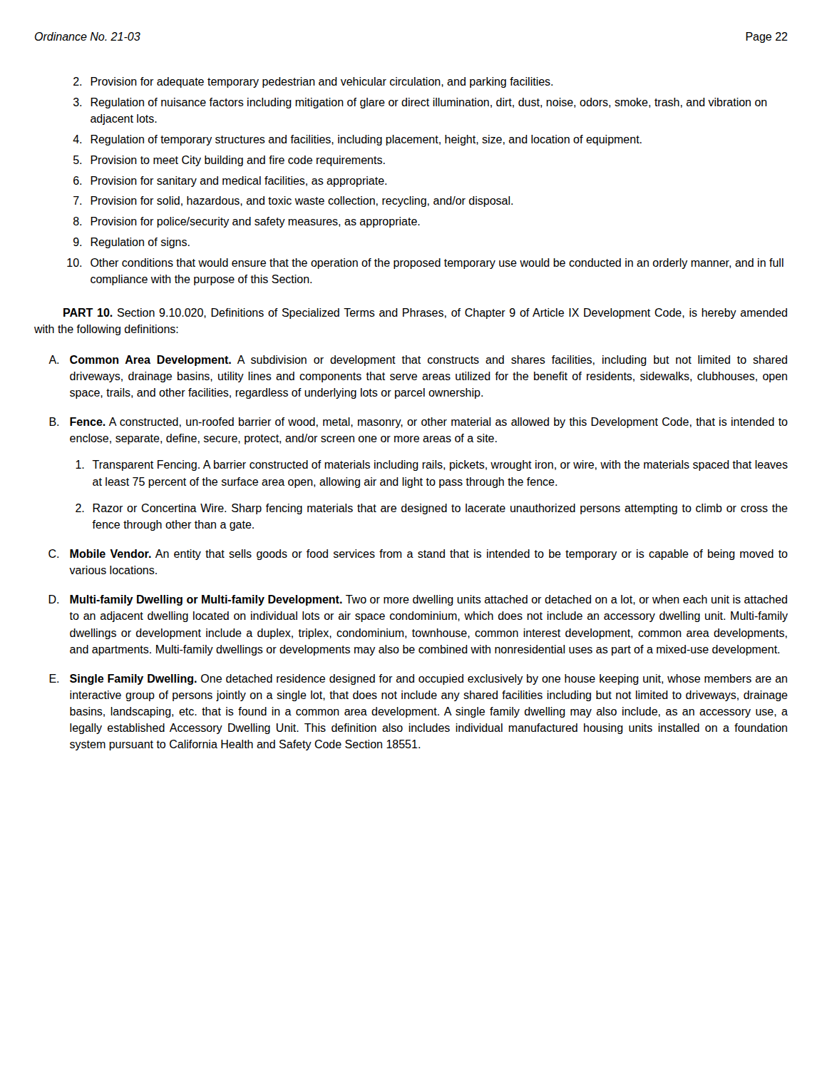Ordinance No. 21-03 Page 22
Provision for adequate temporary pedestrian and vehicular circulation, and parking facilities.
Regulation of nuisance factors including mitigation of glare or direct illumination, dirt, dust, noise, odors, smoke, trash, and vibration on adjacent lots.
Regulation of temporary structures and facilities, including placement, height, size, and location of equipment.
Provision to meet City building and fire code requirements.
Provision for sanitary and medical facilities, as appropriate.
Provision for solid, hazardous, and toxic waste collection, recycling, and/or disposal.
Provision for police/security and safety measures, as appropriate.
Regulation of signs.
Other conditions that would ensure that the operation of the proposed temporary use would be conducted in an orderly manner, and in full compliance with the purpose of this Section.
PART 10. Section 9.10.020, Definitions of Specialized Terms and Phrases, of Chapter 9 of Article IX Development Code, is hereby amended with the following definitions:
Common Area Development. A subdivision or development that constructs and shares facilities, including but not limited to shared driveways, drainage basins, utility lines and components that serve areas utilized for the benefit of residents, sidewalks, clubhouses, open space, trails, and other facilities, regardless of underlying lots or parcel ownership.
Fence. A constructed, un-roofed barrier of wood, metal, masonry, or other material as allowed by this Development Code, that is intended to enclose, separate, define, secure, protect, and/or screen one or more areas of a site.
Transparent Fencing. A barrier constructed of materials including rails, pickets, wrought iron, or wire, with the materials spaced that leaves at least 75 percent of the surface area open, allowing air and light to pass through the fence.
Razor or Concertina Wire. Sharp fencing materials that are designed to lacerate unauthorized persons attempting to climb or cross the fence through other than a gate.
Mobile Vendor. An entity that sells goods or food services from a stand that is intended to be temporary or is capable of being moved to various locations.
Multi-family Dwelling or Multi-family Development. Two or more dwelling units attached or detached on a lot, or when each unit is attached to an adjacent dwelling located on individual lots or air space condominium, which does not include an accessory dwelling unit. Multi-family dwellings or development include a duplex, triplex, condominium, townhouse, common interest development, common area developments, and apartments. Multi-family dwellings or developments may also be combined with nonresidential uses as part of a mixed-use development.
Single Family Dwelling. One detached residence designed for and occupied exclusively by one house keeping unit, whose members are an interactive group of persons jointly on a single lot, that does not include any shared facilities including but not limited to driveways, drainage basins, landscaping, etc. that is found in a common area development. A single family dwelling may also include, as an accessory use, a legally established Accessory Dwelling Unit. This definition also includes individual manufactured housing units installed on a foundation system pursuant to California Health and Safety Code Section 18551.